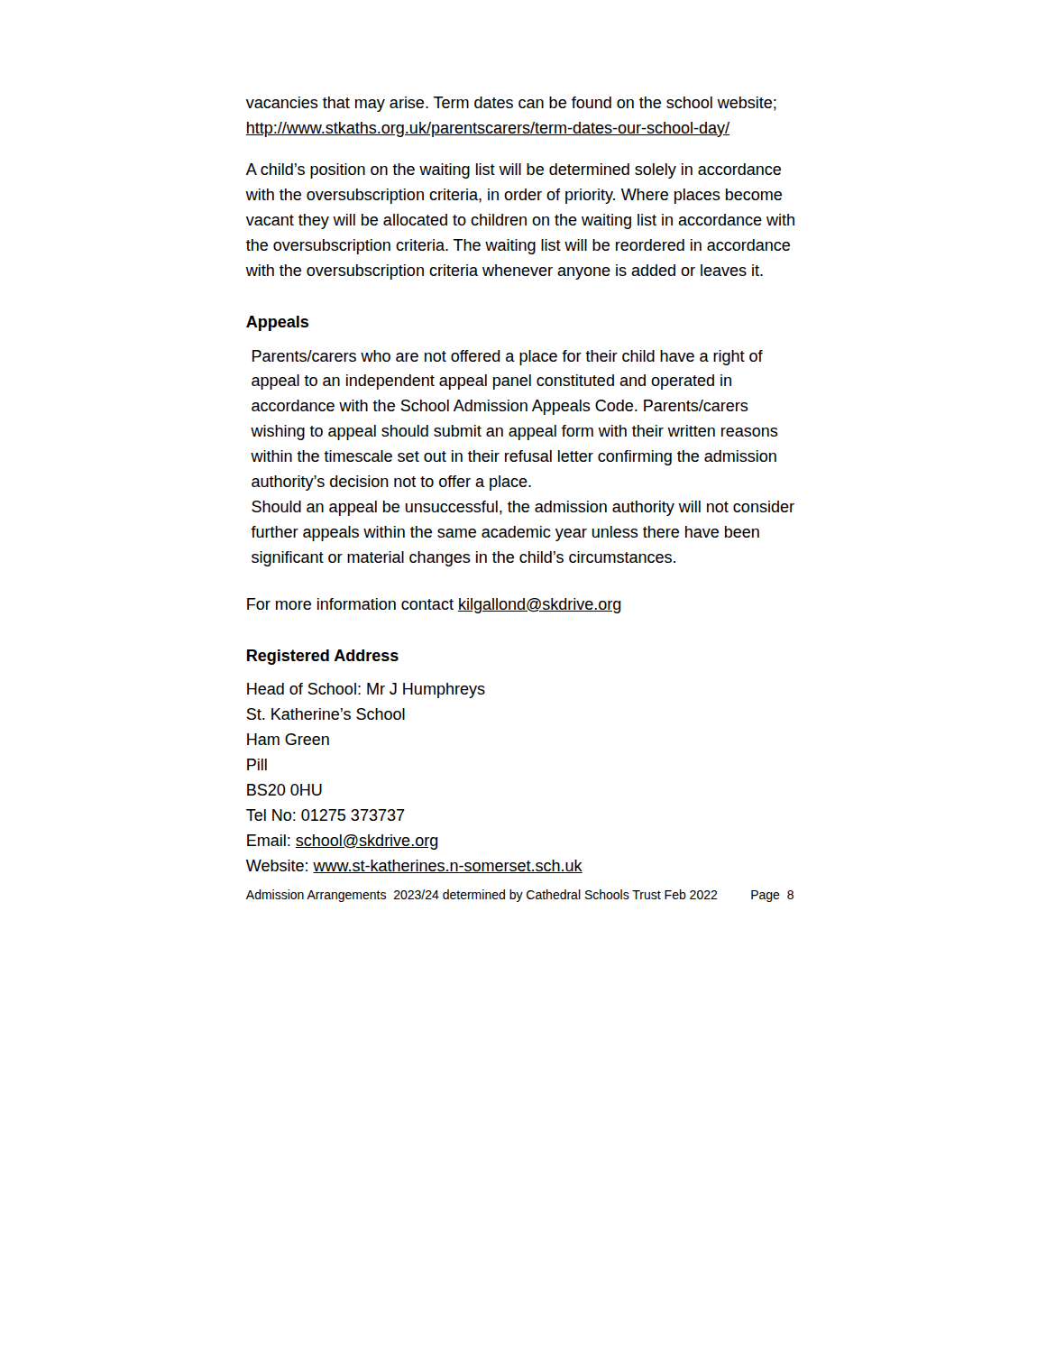vacancies that may arise. Term dates can be found on the school website;
http://www.stkaths.org.uk/parentscarers/term-dates-our-school-day/
A child’s position on the waiting list will be determined solely in accordance with the oversubscription criteria, in order of priority. Where places become vacant they will be allocated to children on the waiting list in accordance with the oversubscription criteria. The waiting list will be reordered in accordance with the oversubscription criteria whenever anyone is added or leaves it.
Appeals
Parents/carers who are not offered a place for their child have a right of appeal to an independent appeal panel constituted and operated in accordance with the School Admission Appeals Code. Parents/carers wishing to appeal should submit an appeal form with their written reasons within the timescale set out in their refusal letter confirming the admission authority’s decision not to offer a place.
Should an appeal be unsuccessful, the admission authority will not consider further appeals within the same academic year unless there have been significant or material changes in the child’s circumstances.
For more information contact kilgallond@skdrive.org
Registered Address
Head of School: Mr J Humphreys
St. Katherine’s School
Ham Green
Pill
BS20 0HU
Tel No: 01275 373737
Email: school@skdrive.org
Website: www.st-katherines.n-somerset.sch.uk
Admission Arrangements 2023/24 determined by Cathedral Schools Trust Feb 2022Page 8